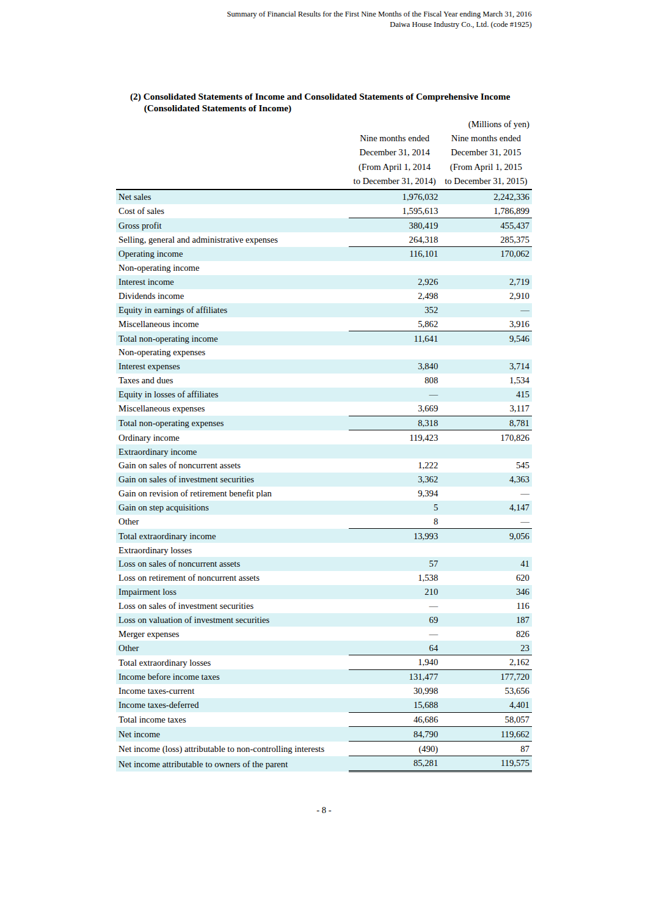Summary of Financial Results for the First Nine Months of the Fiscal Year ending March 31, 2016
Daiwa House Industry Co., Ltd. (code #1925)
(2) Consolidated Statements of Income and Consolidated Statements of Comprehensive Income
(Consolidated Statements of Income)
(Millions of yen)
| | Nine months ended | Nine months ended |
| --- | --- | --- |
| | December 31, 2014 | December 31, 2015 |
| | (From April 1, 2014 | (From April 1, 2015 |
| | to December 31, 2014) | to December 31, 2015) |
| Net sales | 1,976,032 | 2,242,336 |
| Cost of sales | 1,595,613 | 1,786,899 |
| Gross profit | 380,419 | 455,437 |
| Selling, general and administrative expenses | 264,318 | 285,375 |
| Operating income | 116,101 | 170,062 |
| Non-operating income | | |
| Interest income | 2,926 | 2,719 |
| Dividends income | 2,498 | 2,910 |
| Equity in earnings of affiliates | 352 | — |
| Miscellaneous income | 5,862 | 3,916 |
| Total non-operating income | 11,641 | 9,546 |
| Non-operating expenses | | |
| Interest expenses | 3,840 | 3,714 |
| Taxes and dues | 808 | 1,534 |
| Equity in losses of affiliates | — | 415 |
| Miscellaneous expenses | 3,669 | 3,117 |
| Total non-operating expenses | 8,318 | 8,781 |
| Ordinary income | 119,423 | 170,826 |
| Extraordinary income | | |
| Gain on sales of noncurrent assets | 1,222 | 545 |
| Gain on sales of investment securities | 3,362 | 4,363 |
| Gain on revision of retirement benefit plan | 9,394 | — |
| Gain on step acquisitions | 5 | 4,147 |
| Other | 8 | — |
| Total extraordinary income | 13,993 | 9,056 |
| Extraordinary losses | | |
| Loss on sales of noncurrent assets | 57 | 41 |
| Loss on retirement of noncurrent assets | 1,538 | 620 |
| Impairment loss | 210 | 346 |
| Loss on sales of investment securities | — | 116 |
| Loss on valuation of investment securities | 69 | 187 |
| Merger expenses | — | 826 |
| Other | 64 | 23 |
| Total extraordinary losses | 1,940 | 2,162 |
| Income before income taxes | 131,477 | 177,720 |
| Income taxes-current | 30,998 | 53,656 |
| Income taxes-deferred | 15,688 | 4,401 |
| Total income taxes | 46,686 | 58,057 |
| Net income | 84,790 | 119,662 |
| Net income (loss) attributable to non-controlling interests | (490) | 87 |
| Net income attributable to owners of the parent | 85,281 | 119,575 |
- 8 -